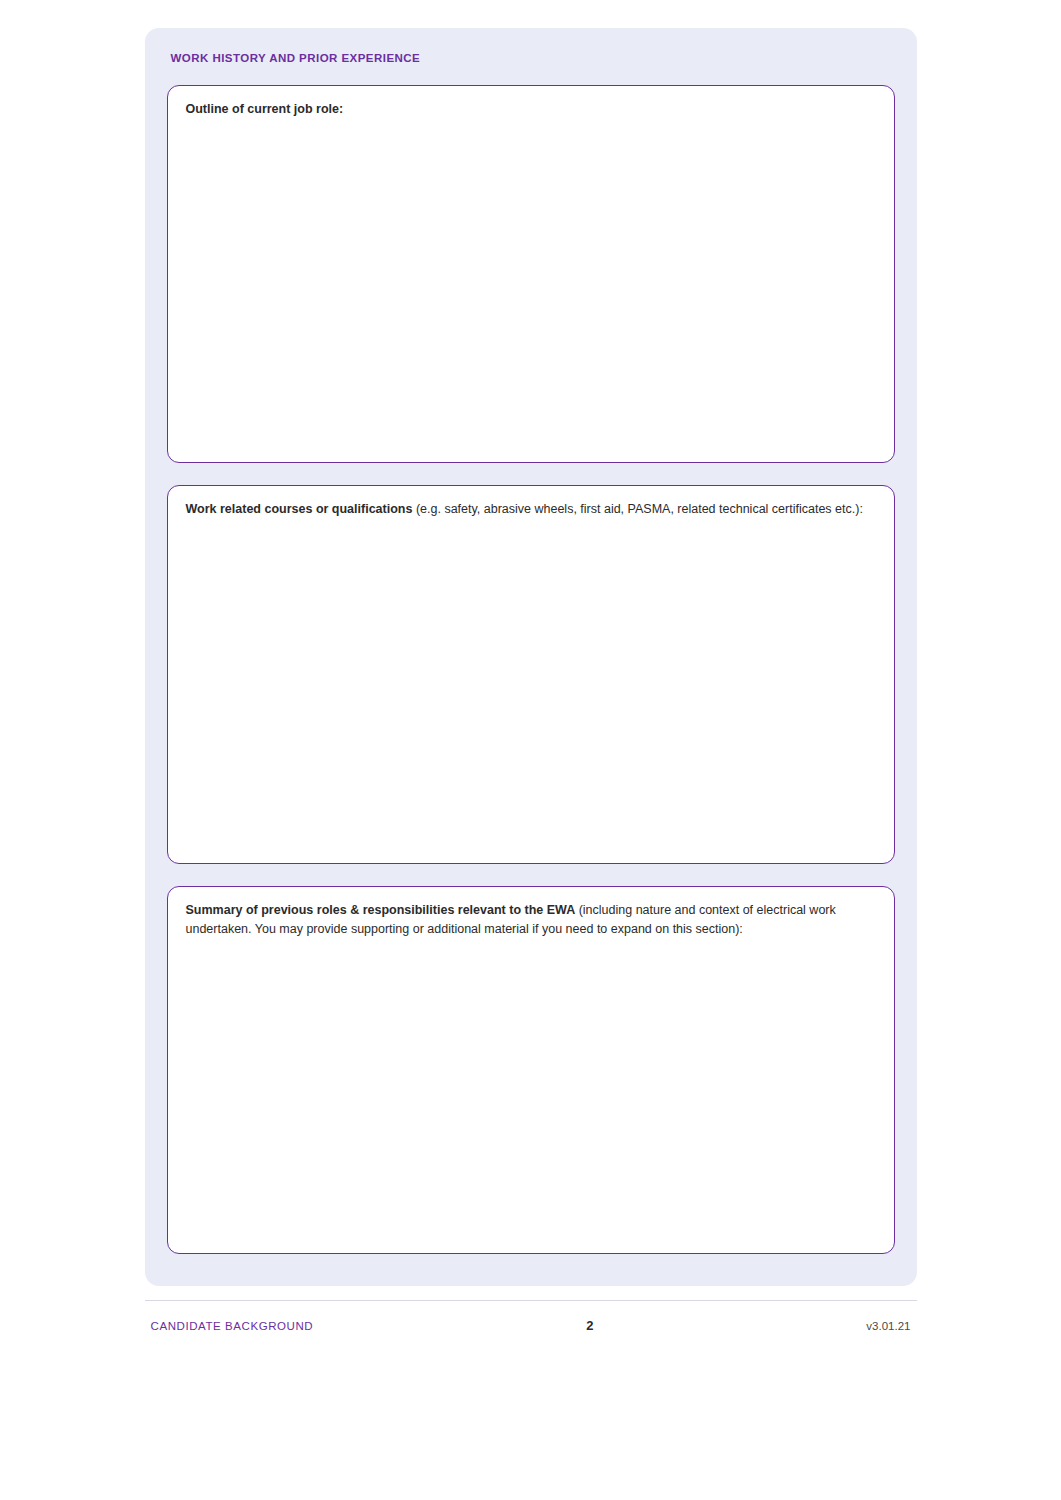Work history and prior experience
Outline of current job role:
Work related courses or qualifications (e.g. safety, abrasive wheels, first aid, PASMA, related technical certificates etc.):
Summary of previous roles & responsibilities relevant to the EWA (including nature and context of electrical work undertaken. You may provide supporting or additional material if you need to expand on this section):
Candidate background 2 v3.01.21